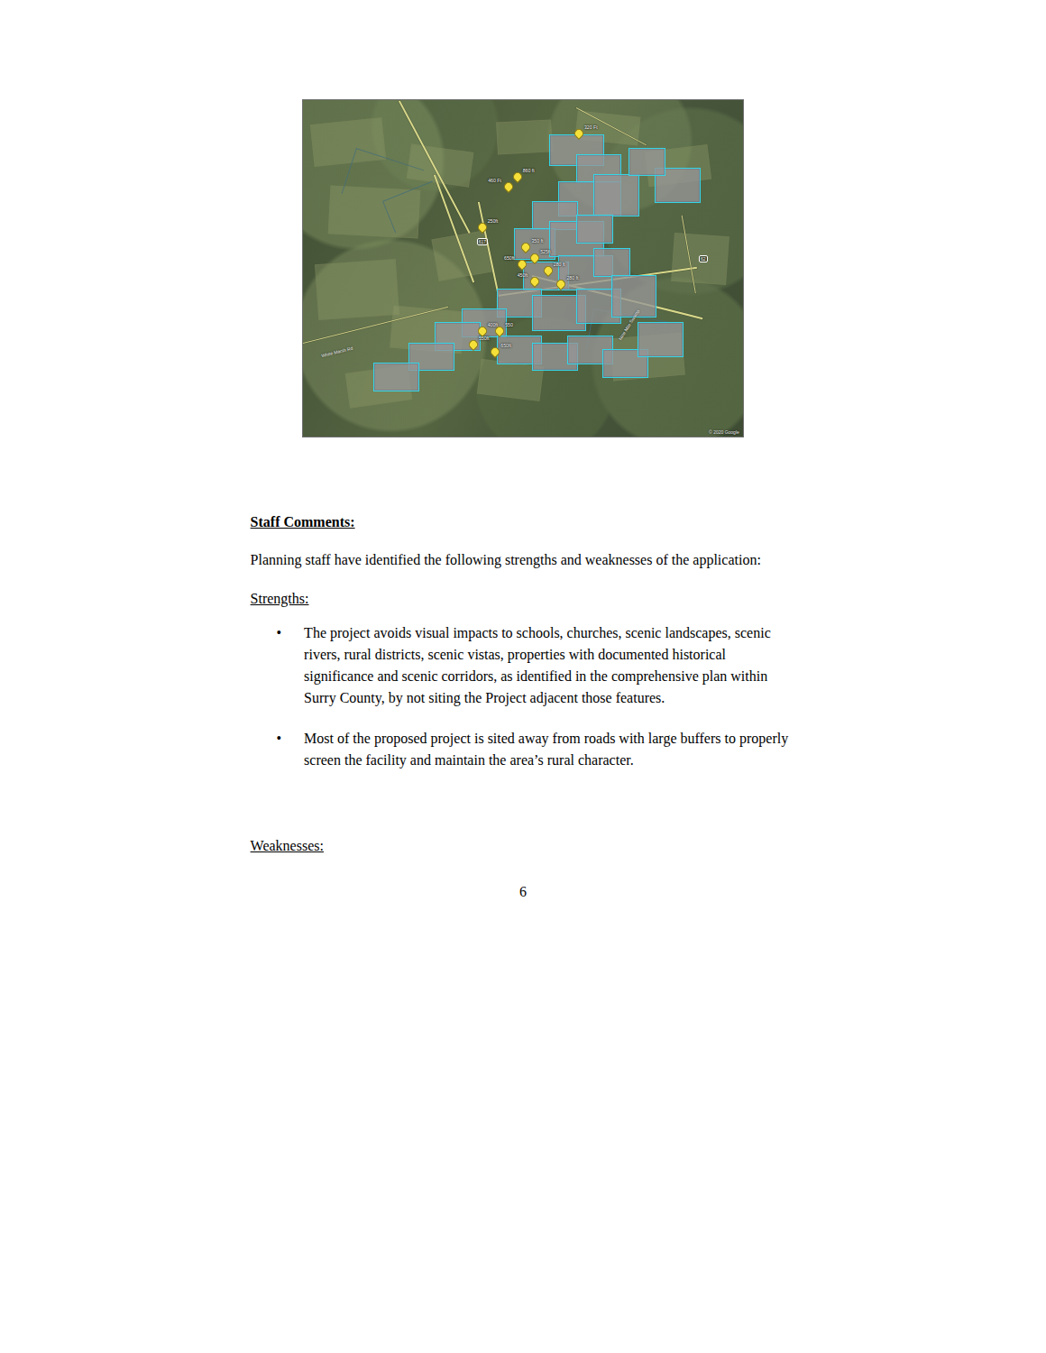320 Ft
860 ft
460 Ft
250ft
350 ft
525ft
650ft
280 ft
450ft
280 ft
400ft
550
550ft
650ft
617
62
White Marsh Rd
Nine Mile Swamp
© 2020 Google
Staff Comments:
Planning staff have identified the following strengths and weaknesses of the application:
Strengths:
The project avoids visual impacts to schools, churches, scenic landscapes, scenic rivers, rural districts, scenic vistas, properties with documented historical significance and scenic corridors, as identified in the comprehensive plan within Surry County, by not siting the Project adjacent those features.
Most of the proposed project is sited away from roads with large buffers to properly screen the facility and maintain the area’s rural character.
Weaknesses:
6